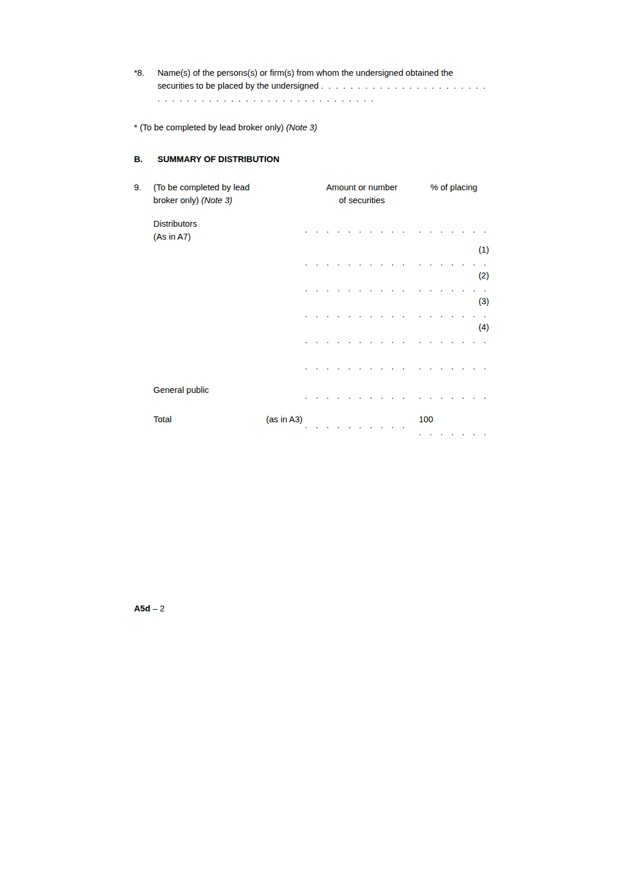*8.
Name(s) of the persons(s) or firm(s) from whom the undersigned obtained the securities to be placed by the undersigned . . . . . . . . . . . . . . . . . . . . . . . . . . . . . . . . . . . . . . . . . . . . . . . . . . . . .
* (To be completed by lead broker only) (Note 3)
B.
SUMMARY OF DISTRIBUTION
| 9. | (To be completed by lead broker only) (Note 3) | | Amount or number of securities | % of placing |
| | Distributors (As in A7) | | . . . . . . . . . . | . . . . . . . |
| | | | | (1) |
| | | | . . . . . . . . . . | . . . . . . . |
| | | | | (2) |
| | | | . . . . . . . . . . | . . . . . . . |
| | | | | (3) |
| | | | . . . . . . . . . . | . . . . . . . |
| | | | | (4) |
| | | | . . . . . . . . . . | . . . . . . . |
| | | | . . . . . . . . . . | . . . . . . . |
| | General public | | . . . . . . . . . . | . . . . . . . |
| | Total | (as in A3) | . . . . . . . . . . | 100 . . . . . . . |
A5d – 2